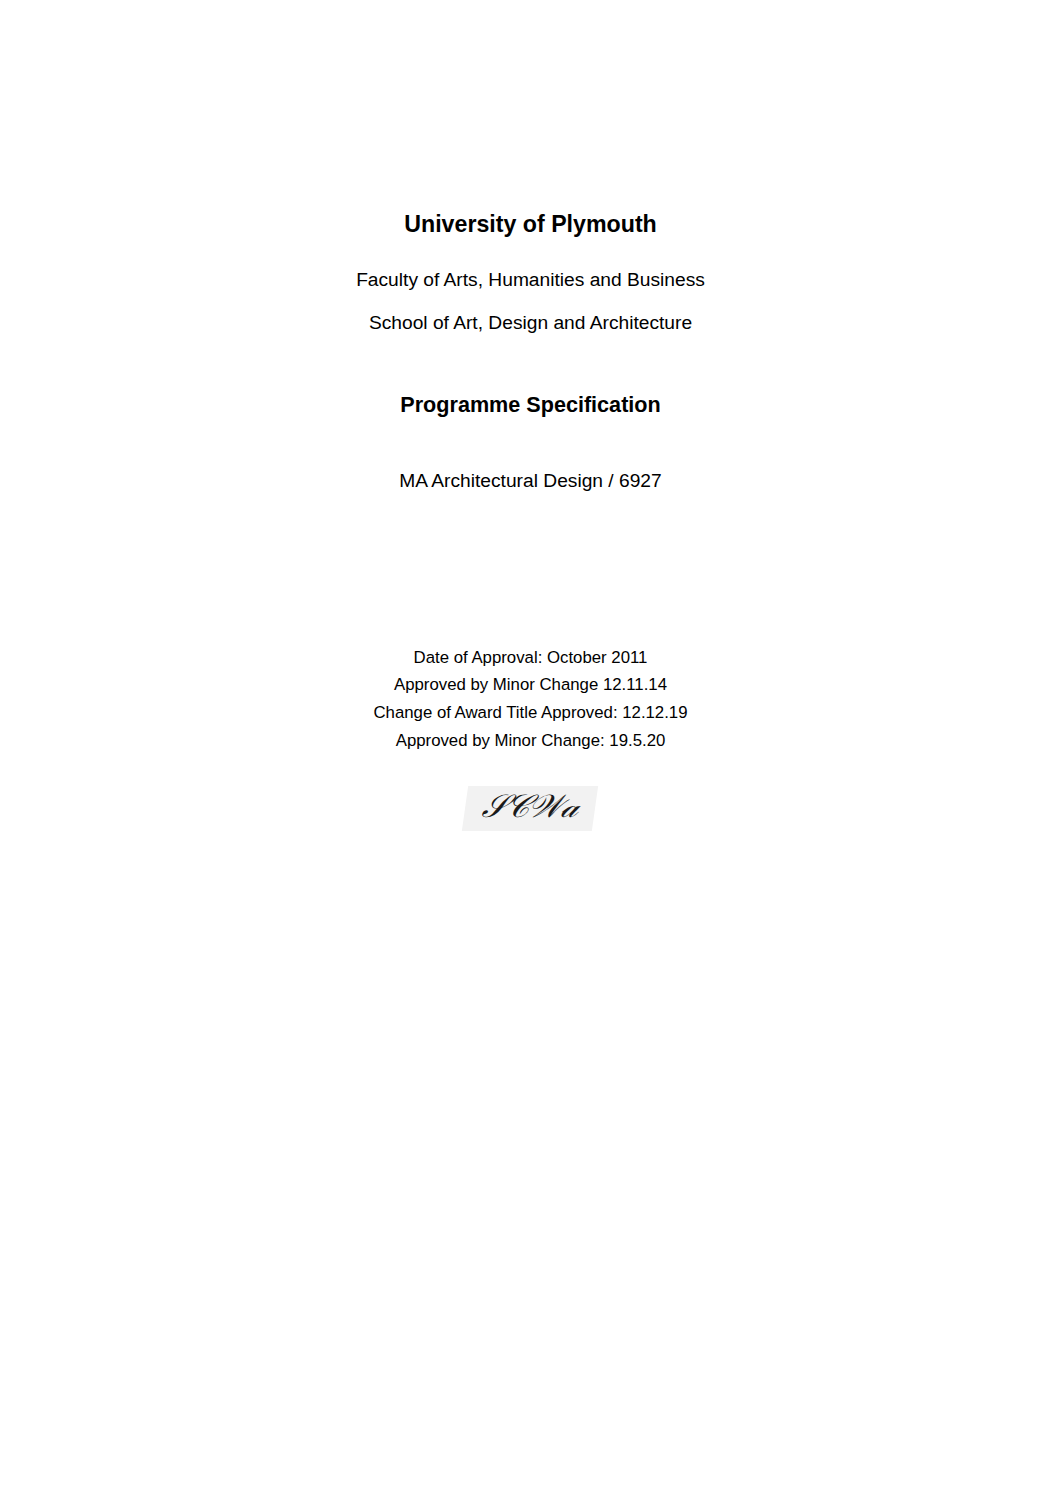University of Plymouth
Faculty of Arts, Humanities and Business
School of Art, Design and Architecture
Programme Specification
MA Architectural Design / 6927
Date of Approval: October 2011
Approved by Minor Change 12.11.14
Change of Award Title Approved: 12.12.19
Approved by Minor Change: 19.5.20
𝒮𝒞𝒲𝒶